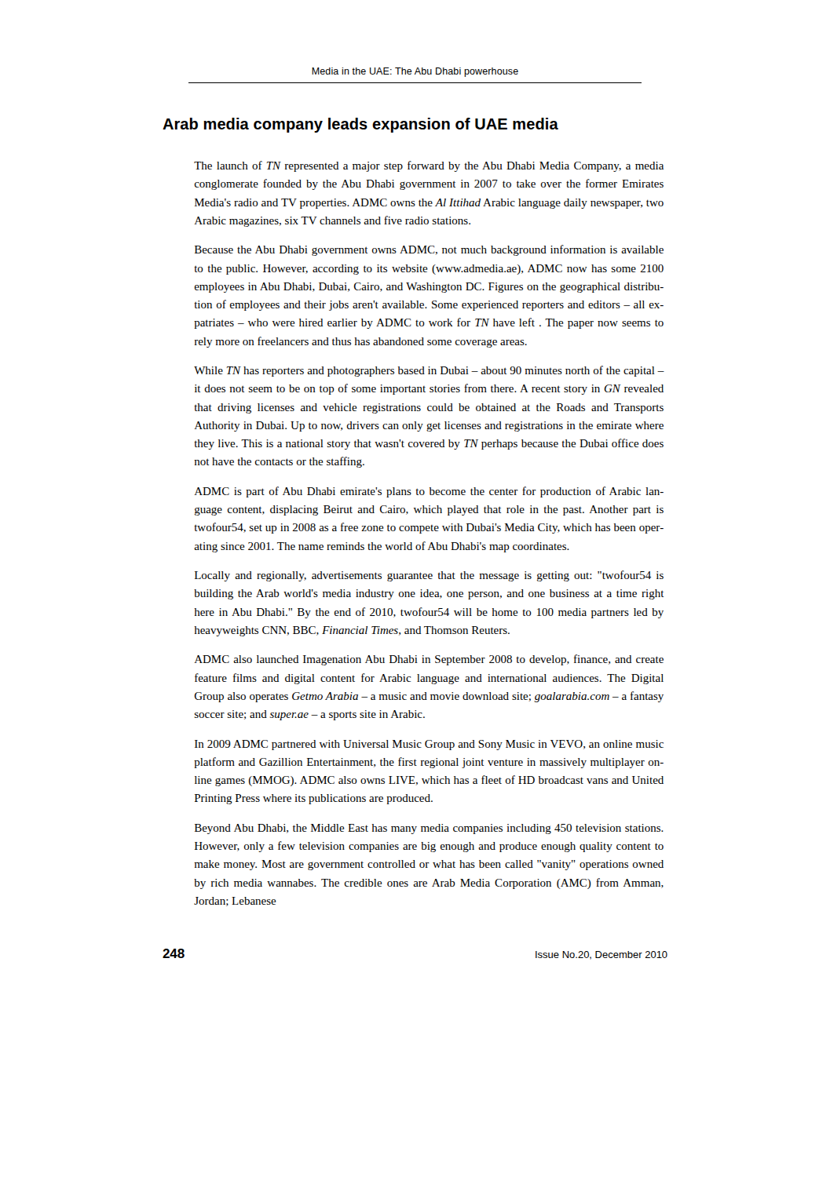Media in the UAE: The Abu Dhabi powerhouse
Arab media company leads expansion of UAE media
The launch of TN represented a major step forward by the Abu Dhabi Media Company, a media conglomerate founded by the Abu Dhabi government in 2007 to take over the former Emirates Media's radio and TV properties. ADMC owns the Al Ittihad Arabic language daily newspaper, two Arabic magazines, six TV channels and five radio stations.
Because the Abu Dhabi government owns ADMC, not much background information is available to the public. However, according to its website (www.admedia.ae), ADMC now has some 2100 employees in Abu Dhabi, Dubai, Cairo, and Washington DC. Figures on the geographical distribution of employees and their jobs aren't available. Some experienced reporters and editors – all expatriates – who were hired earlier by ADMC to work for TN have left . The paper now seems to rely more on freelancers and thus has abandoned some coverage areas.
While TN has reporters and photographers based in Dubai – about 90 minutes north of the capital – it does not seem to be on top of some important stories from there. A recent story in GN revealed that driving licenses and vehicle registrations could be obtained at the Roads and Transports Authority in Dubai. Up to now, drivers can only get licenses and registrations in the emirate where they live. This is a national story that wasn't covered by TN perhaps because the Dubai office does not have the contacts or the staffing.
ADMC is part of Abu Dhabi emirate's plans to become the center for production of Arabic language content, displacing Beirut and Cairo, which played that role in the past. Another part is twofour54, set up in 2008 as a free zone to compete with Dubai's Media City, which has been operating since 2001. The name reminds the world of Abu Dhabi's map coordinates.
Locally and regionally, advertisements guarantee that the message is getting out: "twofour54 is building the Arab world's media industry one idea, one person, and one business at a time right here in Abu Dhabi." By the end of 2010, twofour54 will be home to 100 media partners led by heavyweights CNN, BBC, Financial Times, and Thomson Reuters.
ADMC also launched Imagenation Abu Dhabi in September 2008 to develop, finance, and create feature films and digital content for Arabic language and international audiences. The Digital Group also operates Getmo Arabia – a music and movie download site; goalarabia.com – a fantasy soccer site; and super.ae – a sports site in Arabic.
In 2009 ADMC partnered with Universal Music Group and Sony Music in VEVO, an online music platform and Gazillion Entertainment, the first regional joint venture in massively multiplayer online games (MMOG). ADMC also owns LIVE, which has a fleet of HD broadcast vans and United Printing Press where its publications are produced.
Beyond Abu Dhabi, the Middle East has many media companies including 450 television stations. However, only a few television companies are big enough and produce enough quality content to make money. Most are government controlled or what has been called "vanity" operations owned by rich media wannabes. The credible ones are Arab Media Corporation (AMC) from Amman, Jordan; Lebanese
248
Issue No.20, December 2010